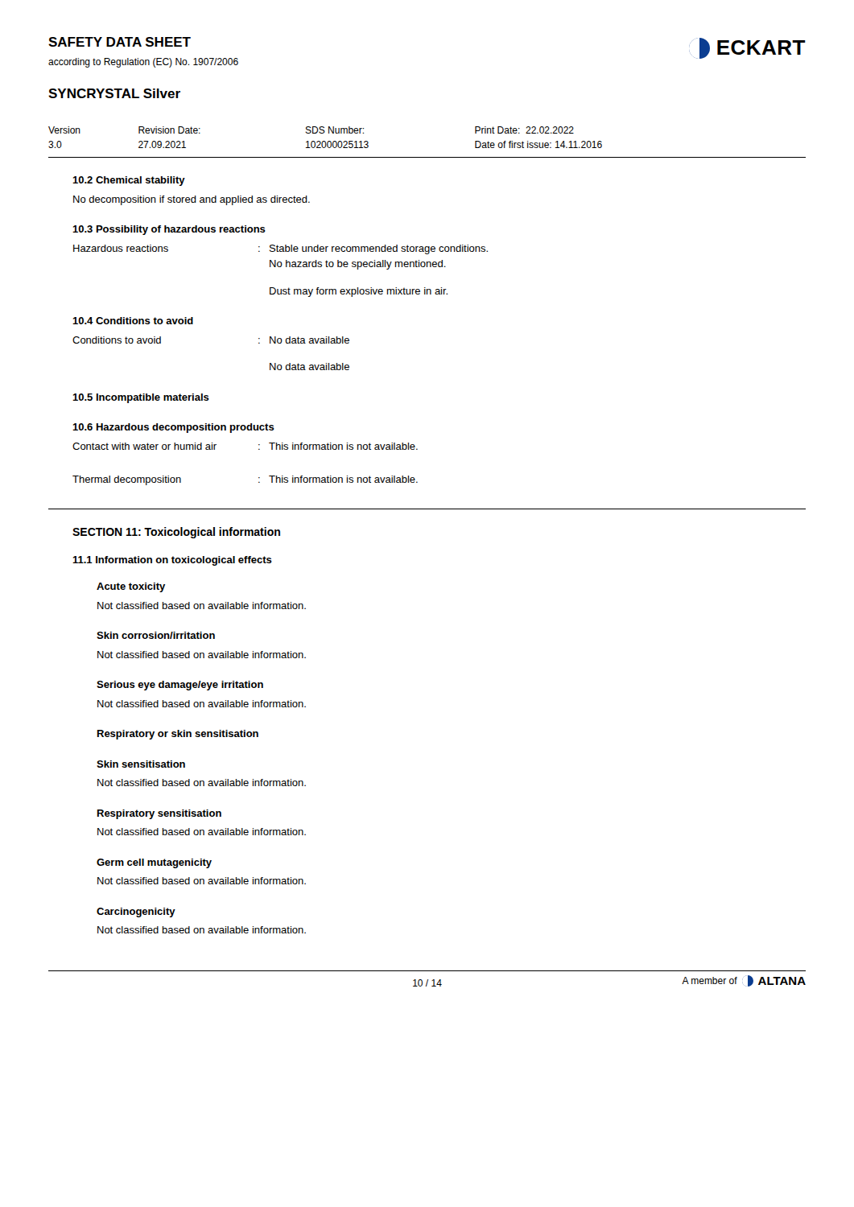SAFETY DATA SHEET
according to Regulation (EC) No. 1907/2006
ECKART
SYNCRYSTAL Silver
| Version 3.0 | Revision Date: 27.09.2021 | SDS Number: 102000025113 | Print Date: 22.02.2022 Date of first issue: 14.11.2016 |
10.2 Chemical stability
No decomposition if stored and applied as directed.
10.3 Possibility of hazardous reactions
Hazardous reactions
:
Stable under recommended storage conditions.
No hazards to be specially mentioned.
Dust may form explosive mixture in air.
10.4 Conditions to avoid
Conditions to avoid
:
No data available
No data available
10.5 Incompatible materials
10.6 Hazardous decomposition products
Contact with water or humid air
:
This information is not available.
Thermal decomposition
:
This information is not available.
SECTION 11: Toxicological information
11.1 Information on toxicological effects
Acute toxicity
Not classified based on available information.
Skin corrosion/irritation
Not classified based on available information.
Serious eye damage/eye irritation
Not classified based on available information.
Respiratory or skin sensitisation
Skin sensitisation
Not classified based on available information.
Respiratory sensitisation
Not classified based on available information.
Germ cell mutagenicity
Not classified based on available information.
Carcinogenicity
Not classified based on available information.
10 / 14
A member of ALTANA